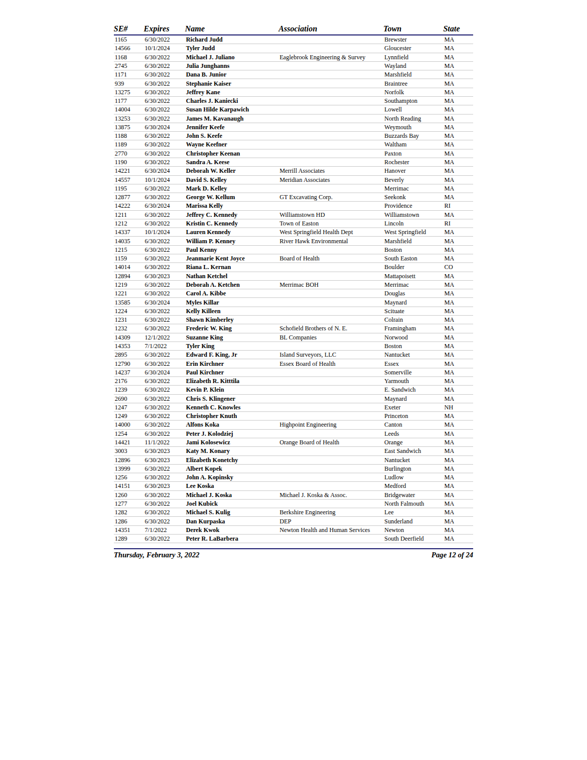| SE# | Expires | Name | Association | Town | State |
| --- | --- | --- | --- | --- | --- |
| 1165 | 6/30/2022 | Richard Judd | | Brewster | MA |
| 14566 | 10/1/2024 | Tyler Judd | | Gloucester | MA |
| 1168 | 6/30/2022 | Michael J. Juliano | Eaglebrook Engineering & Survey | Lynnfield | MA |
| 2745 | 6/30/2022 | Julia Junghanns | | Wayland | MA |
| 1171 | 6/30/2022 | Dana B. Junior | | Marshfield | MA |
| 939 | 6/30/2022 | Stephanie Kaiser | | Braintree | MA |
| 13275 | 6/30/2022 | Jeffrey Kane | | Norfolk | MA |
| 1177 | 6/30/2022 | Charles J. Kaniecki | | Southampton | MA |
| 14004 | 6/30/2022 | Susan Hilde Karpawich | | Lowell | MA |
| 13253 | 6/30/2022 | James M. Kavanaugh | | North Reading | MA |
| 13875 | 6/30/2024 | Jennifer Keefe | | Weymouth | MA |
| 1188 | 6/30/2022 | John S. Keefe | | Buzzards Bay | MA |
| 1189 | 6/30/2022 | Wayne Keefner | | Waltham | MA |
| 2770 | 6/30/2022 | Christopher Keenan | | Paxton | MA |
| 1190 | 6/30/2022 | Sandra A. Keese | | Rochester | MA |
| 14221 | 6/30/2024 | Deborah W. Keller | Merrill Associates | Hanover | MA |
| 14557 | 10/1/2024 | David S. Kelley | Meridian Associates | Beverly | MA |
| 1195 | 6/30/2022 | Mark D. Kelley | | Merrimac | MA |
| 12877 | 6/30/2022 | George W. Kellum | GT Excavating Corp. | Seekonk | MA |
| 14222 | 6/30/2024 | Marissa Kelly | | Providence | RI |
| 1211 | 6/30/2022 | Jeffrey C. Kennedy | Williamstown HD | Williamstown | MA |
| 1212 | 6/30/2022 | Kristin C. Kennedy | Town of Easton | Lincoln | RI |
| 14337 | 10/1/2024 | Lauren Kennedy | West Springfield Health Dept | West Springfield | MA |
| 14035 | 6/30/2022 | William P. Kenney | River Hawk Environmental | Marshfield | MA |
| 1215 | 6/30/2022 | Paul Kenny | | Boston | MA |
| 1159 | 6/30/2022 | Jeanmarie Kent Joyce | Board of Health | South Easton | MA |
| 14014 | 6/30/2022 | Riana L. Kernan | | Boulder | CO |
| 12894 | 6/30/2023 | Nathan Ketchel | | Mattapoisett | MA |
| 1219 | 6/30/2022 | Deborah A. Ketchen | Merrimac BOH | Merrimac | MA |
| 1221 | 6/30/2022 | Carol A. Kibbe | | Douglas | MA |
| 13585 | 6/30/2024 | Myles Killar | | Maynard | MA |
| 1224 | 6/30/2022 | Kelly Killeen | | Scituate | MA |
| 1231 | 6/30/2022 | Shawn Kimberley | | Colrain | MA |
| 1232 | 6/30/2022 | Frederic W. King | Schofield Brothers of N. E. | Framingham | MA |
| 14309 | 12/1/2022 | Suzanne King | BL Companies | Norwood | MA |
| 14353 | 7/1/2022 | Tyler King | | Boston | MA |
| 2895 | 6/30/2022 | Edward F. King, Jr | Island Surveyors, LLC | Nantucket | MA |
| 12790 | 6/30/2022 | Erin Kirchner | Essex Board of Health | Essex | MA |
| 14237 | 6/30/2024 | Paul Kirchner | | Somerville | MA |
| 2176 | 6/30/2022 | Elizabeth R. Kitttila | | Yarmouth | MA |
| 1239 | 6/30/2022 | Kevin P. Klein | | E. Sandwich | MA |
| 2690 | 6/30/2022 | Chris S. Klingener | | Maynard | MA |
| 1247 | 6/30/2022 | Kenneth C. Knowles | | Exeter | NH |
| 1249 | 6/30/2022 | Christopher Knuth | | Princeton | MA |
| 14000 | 6/30/2022 | Alfons Koka | Highpoint Engineering | Canton | MA |
| 1254 | 6/30/2022 | Peter J. Kolodziej | | Leeds | MA |
| 14421 | 11/1/2022 | Jami Kolosewicz | Orange Board of Health | Orange | MA |
| 3003 | 6/30/2023 | Katy M. Konary | | East Sandwich | MA |
| 12896 | 6/30/2023 | Elizabeth Konetchy | | Nantucket | MA |
| 13999 | 6/30/2022 | Albert Kopek | | Burlington | MA |
| 1256 | 6/30/2022 | John A. Kopinsky | | Ludlow | MA |
| 14151 | 6/30/2023 | Lee Koska | | Medford | MA |
| 1260 | 6/30/2022 | Michael J. Koska | Michael J. Koska & Assoc. | Bridgewater | MA |
| 1277 | 6/30/2022 | Joel Kubick | | North Falmouth | MA |
| 1282 | 6/30/2022 | Michael S. Kulig | Berkshire Engineering | Lee | MA |
| 1286 | 6/30/2022 | Dan Kurpaska | DEP | Sunderland | MA |
| 14351 | 7/1/2022 | Derek Kwok | Newton Health and Human Services | Newton | MA |
| 1289 | 6/30/2022 | Peter R. LaBarbera | | South Deerfield | MA |
Thursday, February 3, 2022 Page 12 of 24